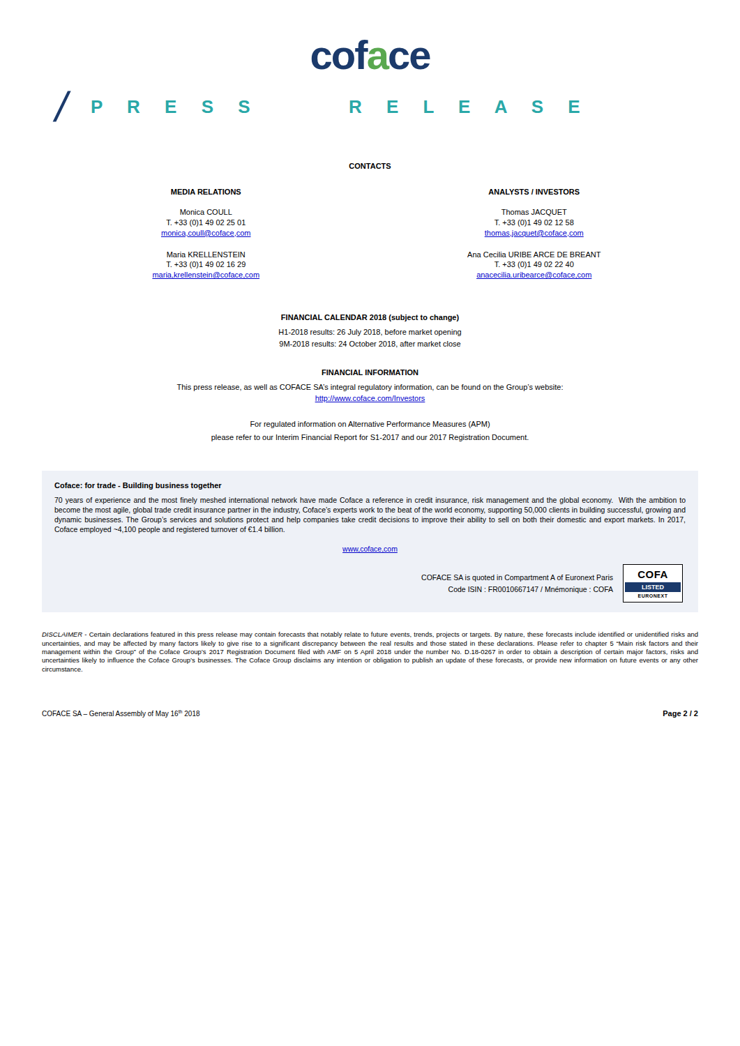coface
/ P R E S S R E L E A S E
CONTACTS
| MEDIA RELATIONS Monica COULL T. +33 (0)1 49 02 25 01 monica,coull@coface,com Maria KRELLENSTEIN T. +33 (0)1 49 02 16 29 maria,krellenstein@coface,com | ANALYSTS / INVESTORS Thomas JACQUET T. +33 (0)1 49 02 12 58 thomas,jacquet@coface,com Ana Cecilia URIBE ARCE DE BREANT T. +33 (0)1 49 02 22 40 anacecilia.uribearce@coface,com |
FINANCIAL CALENDAR 2018 (subject to change)
H1-2018 results: 26 July 2018, before market opening
9M-2018 results: 24 October 2018, after market close
FINANCIAL INFORMATION
This press release, as well as COFACE SA’s integral regulatory information, can be found on the Group’s website:
http://www.coface.com/Investors
For regulated information on Alternative Performance Measures (APM)
please refer to our Interim Financial Report for S1-2017 and our 2017 Registration Document.
Coface: for trade - Building business together
70 years of experience and the most finely meshed international network have made Coface a reference in credit insurance, risk management and the global economy. With the ambition to become the most agile, global trade credit insurance partner in the industry, Coface’s experts work to the beat of the world economy, supporting 50,000 clients in building successful, growing and dynamic businesses. The Group’s services and solutions protect and help companies take credit decisions to improve their ability to sell on both their domestic and export markets. In 2017, Coface employed ~4,100 people and registered turnover of €1.4 billion.
www,coface,com
COFACE SA is quoted in Compartment A of Euronext Paris
Code ISIN : FR0010667147 / Mnémonique : COFA
COFA
LISTED
EURONEXT
DISCLAIMER - Certain declarations featured in this press release may contain forecasts that notably relate to future events, trends, projects or targets. By nature, these forecasts include identified or unidentified risks and uncertainties, and may be affected by many factors likely to give rise to a significant discrepancy between the real results and those stated in these declarations. Please refer to chapter 5 “Main risk factors and their management within the Group” of the Coface Group’s 2017 Registration Document filed with AMF on 5 April 2018 under the number No. D.18-0267 in order to obtain a description of certain major factors, risks and uncertainties likely to influence the Coface Group’s businesses. The Coface Group disclaims any intention or obligation to publish an update of these forecasts, or provide new information on future events or any other circumstance.
COFACE SA – General Assembly of May 16th 2018
Page 2 / 2